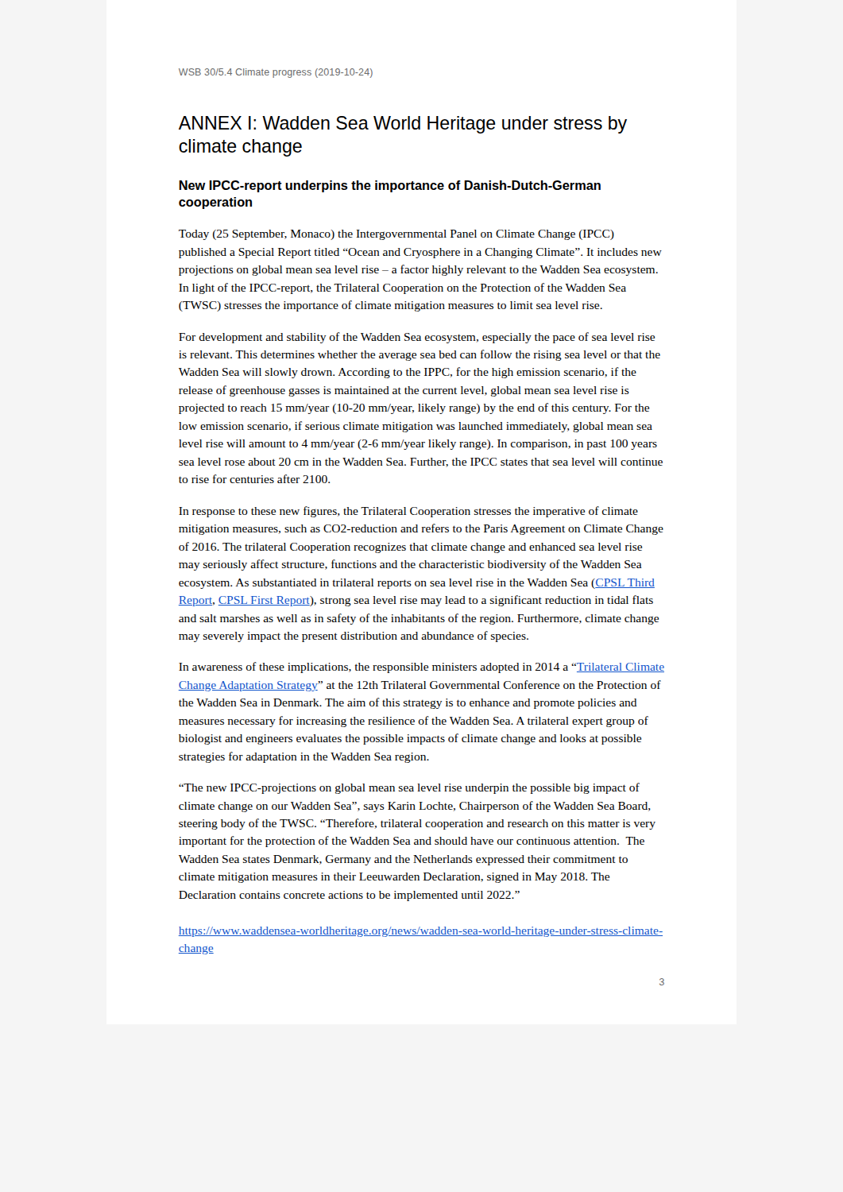WSB 30/5.4 Climate progress (2019-10-24)
ANNEX I: Wadden Sea World Heritage under stress by climate change
New IPCC-report underpins the importance of Danish-Dutch-German cooperation
Today (25 September, Monaco) the Intergovernmental Panel on Climate Change (IPCC) published a Special Report titled “Ocean and Cryosphere in a Changing Climate”. It includes new projections on global mean sea level rise – a factor highly relevant to the Wadden Sea ecosystem. In light of the IPCC-report, the Trilateral Cooperation on the Protection of the Wadden Sea (TWSC) stresses the importance of climate mitigation measures to limit sea level rise.
For development and stability of the Wadden Sea ecosystem, especially the pace of sea level rise is relevant. This determines whether the average sea bed can follow the rising sea level or that the Wadden Sea will slowly drown. According to the IPPC, for the high emission scenario, if the release of greenhouse gasses is maintained at the current level, global mean sea level rise is projected to reach 15 mm/year (10-20 mm/year, likely range) by the end of this century. For the low emission scenario, if serious climate mitigation was launched immediately, global mean sea level rise will amount to 4 mm/year (2-6 mm/year likely range). In comparison, in past 100 years sea level rose about 20 cm in the Wadden Sea. Further, the IPCC states that sea level will continue to rise for centuries after 2100.
In response to these new figures, the Trilateral Cooperation stresses the imperative of climate mitigation measures, such as CO2-reduction and refers to the Paris Agreement on Climate Change of 2016. The trilateral Cooperation recognizes that climate change and enhanced sea level rise may seriously affect structure, functions and the characteristic biodiversity of the Wadden Sea ecosystem. As substantiated in trilateral reports on sea level rise in the Wadden Sea (CPSL Third Report, CPSL First Report), strong sea level rise may lead to a significant reduction in tidal flats and salt marshes as well as in safety of the inhabitants of the region. Furthermore, climate change may severely impact the present distribution and abundance of species.
In awareness of these implications, the responsible ministers adopted in 2014 a “Trilateral Climate Change Adaptation Strategy” at the 12th Trilateral Governmental Conference on the Protection of the Wadden Sea in Denmark. The aim of this strategy is to enhance and promote policies and measures necessary for increasing the resilience of the Wadden Sea. A trilateral expert group of biologist and engineers evaluates the possible impacts of climate change and looks at possible strategies for adaptation in the Wadden Sea region.
“The new IPCC-projections on global mean sea level rise underpin the possible big impact of climate change on our Wadden Sea”, says Karin Lochte, Chairperson of the Wadden Sea Board, steering body of the TWSC. “Therefore, trilateral cooperation and research on this matter is very important for the protection of the Wadden Sea and should have our continuous attention. The Wadden Sea states Denmark, Germany and the Netherlands expressed their commitment to climate mitigation measures in their Leeuwarden Declaration, signed in May 2018. The Declaration contains concrete actions to be implemented until 2022.”
https://www.waddensea-worldheritage.org/news/wadden-sea-world-heritage-under-stress-climate-change
3